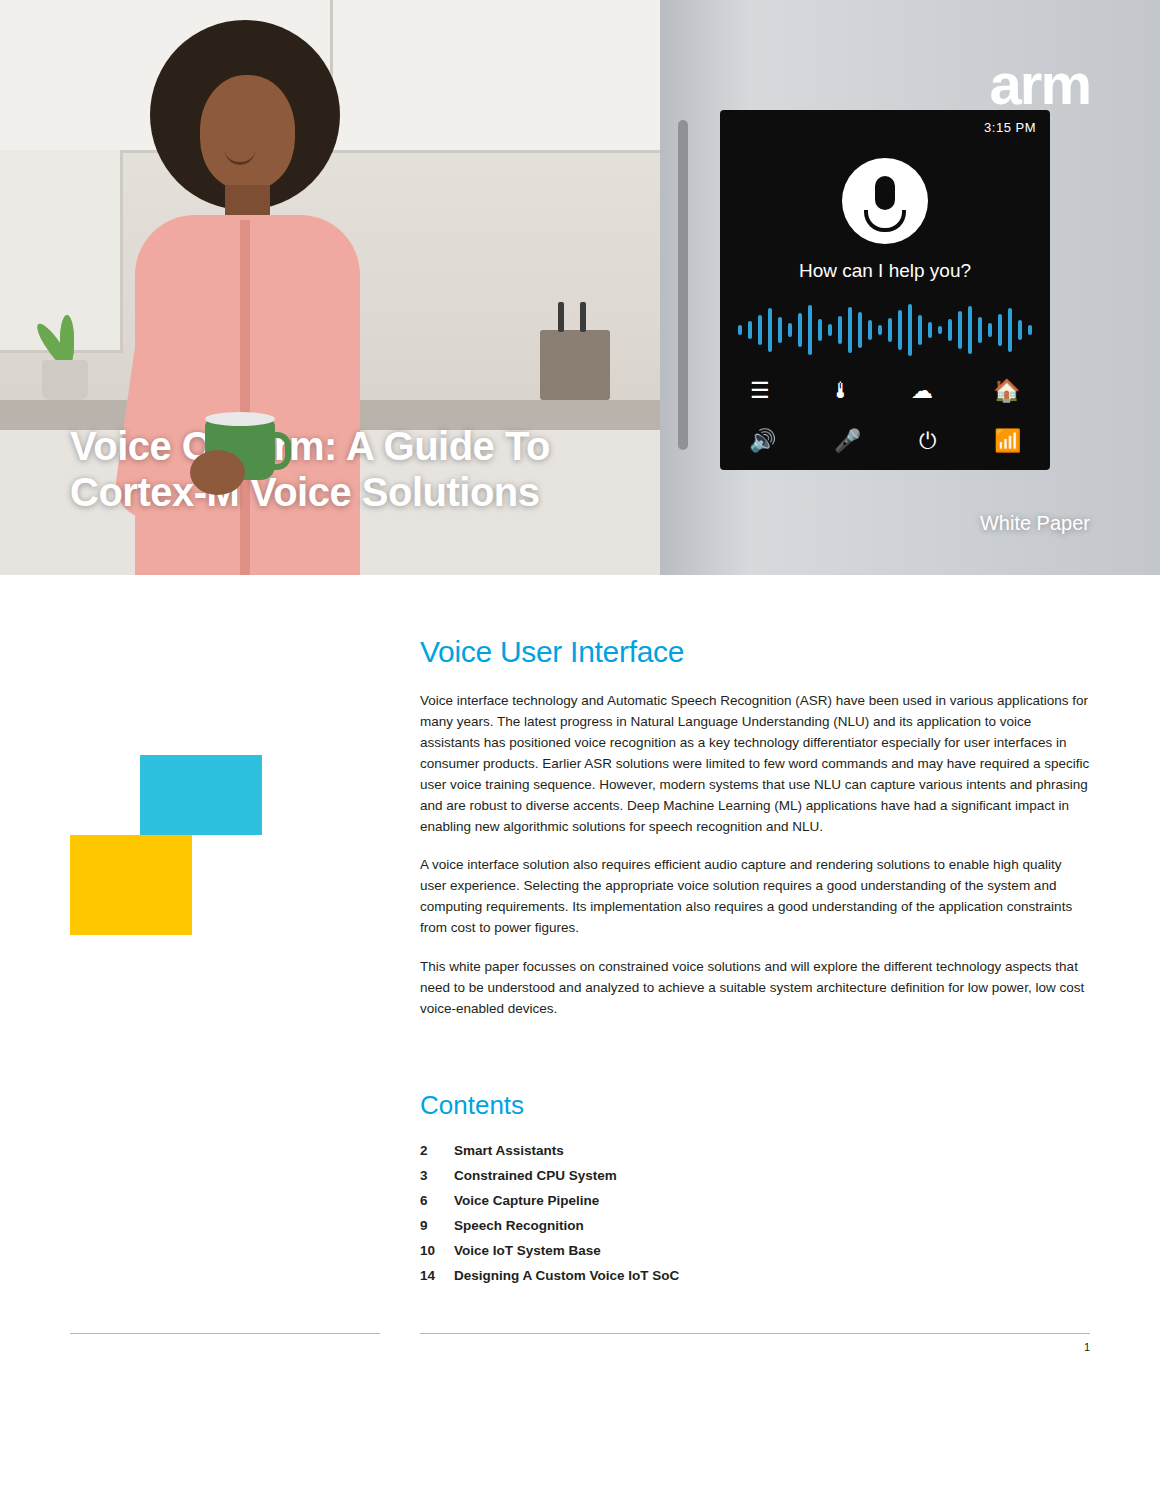3:15 PM
How can I help you?
☰🌡☁🏠
🔊🎤⏻📶
arm
Voice On Arm: A Guide To
Cortex-M Voice Solutions
White Paper
Voice User Interface
Voice interface technology and Automatic Speech Recognition (ASR) have been used in various applications for many years. The latest progress in Natural Language Understanding (NLU) and its application to voice assistants has positioned voice recognition as a key technology differentiator especially for user interfaces in consumer products. Earlier ASR solutions were limited to few word commands and may have required a specific user voice training sequence. However, modern systems that use NLU can capture various intents and phrasing and are robust to diverse accents. Deep Machine Learning (ML) applications have had a significant impact in enabling new algorithmic solutions for speech recognition and NLU.
A voice interface solution also requires efficient audio capture and rendering solutions to enable high quality user experience. Selecting the appropriate voice solution requires a good understanding of the system and computing requirements. Its implementation also requires a good understanding of the application constraints from cost to power figures.
This white paper focusses on constrained voice solutions and will explore the different technology aspects that need to be understood and analyzed to achieve a suitable system architecture definition for low power, low cost voice-enabled devices.
Contents
2 Smart Assistants
3 Constrained CPU System
6 Voice Capture Pipeline
9 Speech Recognition
10 Voice IoT System Base
14 Designing A Custom Voice IoT SoC
1